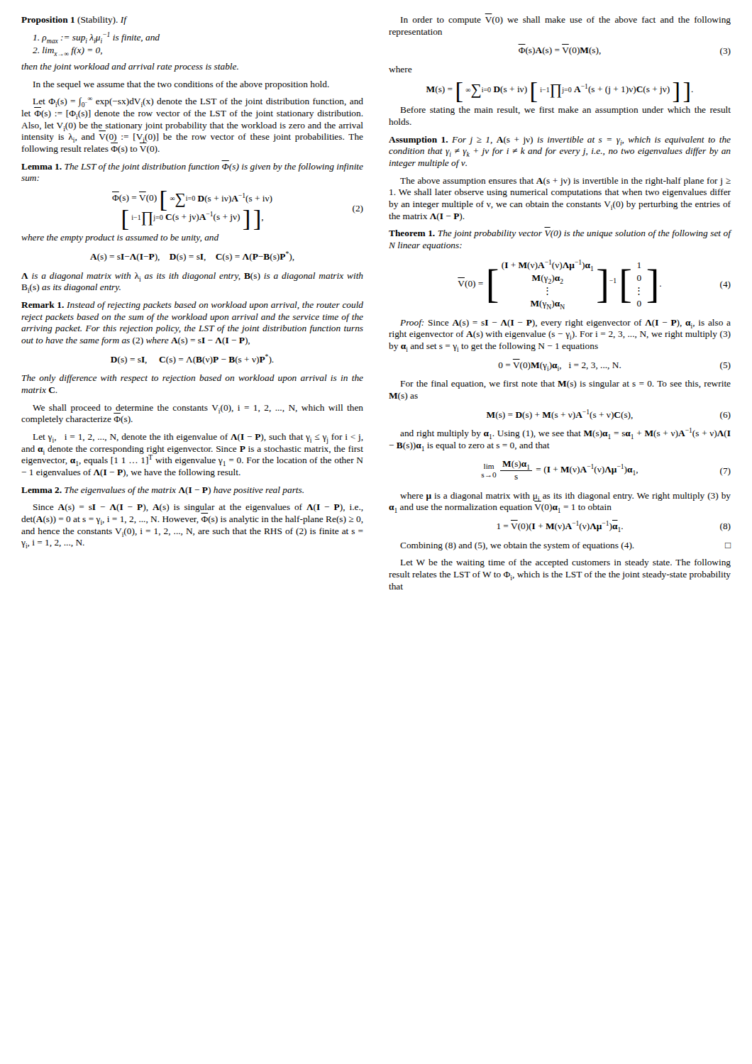Proposition 1 (Stability). If
ρmax := supi λiμi−1 is finite, and
limx→∞ f(x) = 0,
then the joint workload and arrival rate process is stable.
In the sequel we assume that the two conditions of the above proposition hold.
Let Φi(s) = ∫0−∞ exp(−sx)dVi(x) denote the LST of the joint distribution function, and let Φ(s) := [Φi(s)] denote the row vector of the LST of the joint stationary distribution. Also, let Vi(0) be the stationary joint probability that the workload is zero and the arrival intensity is λi, and V(0) := [Vi(0)] be the row vector of these joint probabilities. The following result relates Φ(s) to V(0).
Lemma 1. The LST of the joint distribution function Φ(s) is given by the following infinite sum:
Φ(s) = V(0) [
∞
∑
i=0
D(s + iν)A−1(s + iν)
[
i−1
∏
j=0
C(s + jν)A−1(s + jν) ] ], (2)
where the empty product is assumed to be unity, and
A(s) = sI−Λ(I−P), D(s) = sI, C(s) = Λ(P−B(s)P*),
Λ is a diagonal matrix with λi as its ith diagonal entry, B(s) is a diagonal matrix with Bi(s) as its diagonal entry.
Remark 1. Instead of rejecting packets based on workload upon arrival, the router could reject packets based on the sum of the workload upon arrival and the service time of the arriving packet. For this rejection policy, the LST of the joint distribution function turns out to have the same form as (2) where A(s) = sI − Λ(I − P),
D(s) = sI, C(s) = Λ(B(ν)P − B(s + ν)P*).
The only difference with respect to rejection based on workload upon arrival is in the matrix C.
We shall proceed to determine the constants Vi(0), i = 1, 2, ..., N, which will then completely characterize Φ(s).
Let γi, i = 1, 2, ..., N, denote the ith eigenvalue of Λ(I − P), such that γi ≤ γj for i < j, and αi denote the corresponding right eigenvector. Since P is a stochastic matrix, the first eigenvector, α1, equals [1 1 … 1]T with eigenvalue γ1 = 0. For the location of the other N − 1 eigenvalues of Λ(I − P), we have the following result.
Lemma 2. The eigenvalues of the matrix Λ(I − P) have positive real parts.
Since A(s) = sI − Λ(I − P), A(s) is singular at the eigenvalues of Λ(I − P), i.e., det(A(s)) = 0 at s = γi, i = 1, 2, ..., N. However, Φ(s) is analytic in the half-plane Re(s) ≥ 0, and hence the constants Vi(0), i = 1, 2, ..., N, are such that the RHS of (2) is finite at s = γi, i = 1, 2, ..., N.
In order to compute V(0) we shall make use of the above fact and the following representation
Φ(s)A(s) = V(0)M(s), (3)
where
M(s) = [
∞
∑
i=0
D(s + iν) [
i−1
∏
j=0
A−1(s + (j + 1)ν)C(s + jν) ] ].
Before stating the main result, we first make an assumption under which the result holds.
Assumption 1. For j ≥ 1, A(s + jν) is invertible at s = γi, which is equivalent to the condition that γi ≠ γk + jν for i ≠ k and for every j, i.e., no two eigenvalues differ by an integer multiple of ν.
The above assumption ensures that A(s + jν) is invertible in the right-half plane for j ≥ 1. We shall later observe using numerical computations that when two eigenvalues differ by an integer multiple of ν, we can obtain the constants Vi(0) by perturbing the entries of the matrix Λ(I − P).
Theorem 1. The joint probability vector V(0) is the unique solution of the following set of N linear equations:
V(0) = [
(I + M(ν)A−1(ν)Λμ−1)α1
M(γ2)α2
⋮
M(γN)αN
]−1 [
1
0
⋮
0
]. (4)
Proof: Since A(s) = sI − Λ(I − P), every right eigenvector of Λ(I − P), αi, is also a right eigenvector of A(s) with eigenvalue (s − γi). For i = 2, 3, ..., N, we right multiply (3) by αi and set s = γi to get the following N − 1 equations
0 = V(0)M(γi)αi, i = 2, 3, ..., N. (5)
For the final equation, we first note that M(s) is singular at s = 0. To see this, rewrite M(s) as
M(s) = D(s) + M(s + ν)A−1(s + ν)C(s), (6)
and right multiply by α1. Using (1), we see that M(s)α1 = sα1 + M(s + ν)A−1(s + ν)Λ(I − B(s))α1 is equal to zero at s = 0, and that
lim
s→0
M(s)α1 s = (I + M(ν)A−1(ν)Λμ−1)α1, (7)
where μ is a diagonal matrix with μi as its ith diagonal entry. We right multiply (3) by α1 and use the normalization equation V(0)α1 = 1 to obtain
1 = V(0)(I + M(ν)A−1(ν)Λμ−1)α1. (8)
Combining (8) and (5), we obtain the system of equations (4). □
Let W be the waiting time of the accepted customers in steady state. The following result relates the LST of W to Φi, which is the LST of the the joint steady-state probability that